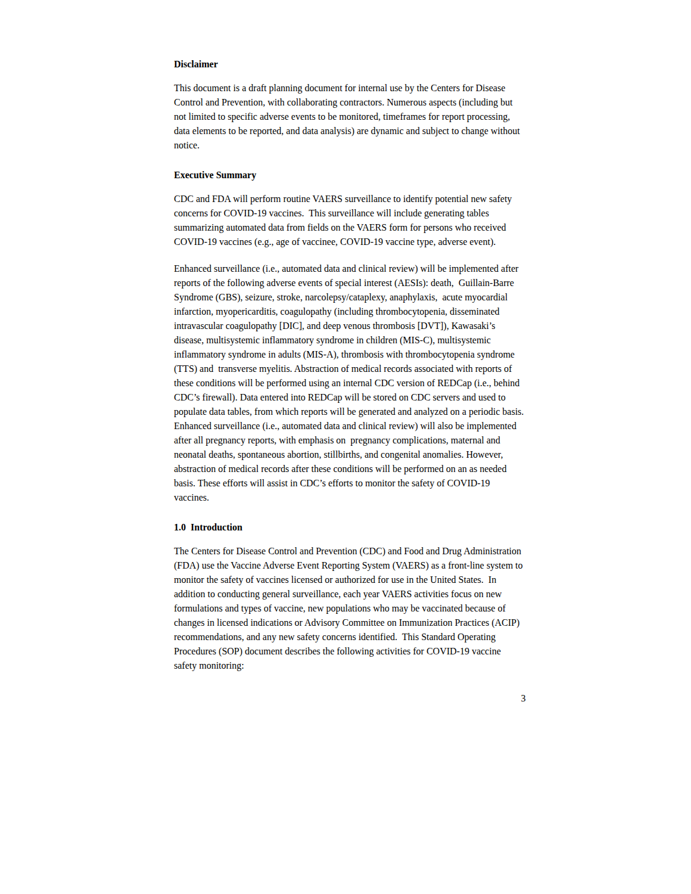Disclaimer
This document is a draft planning document for internal use by the Centers for Disease Control and Prevention, with collaborating contractors. Numerous aspects (including but not limited to specific adverse events to be monitored, timeframes for report processing, data elements to be reported, and data analysis) are dynamic and subject to change without notice.
Executive Summary
CDC and FDA will perform routine VAERS surveillance to identify potential new safety concerns for COVID-19 vaccines. This surveillance will include generating tables summarizing automated data from fields on the VAERS form for persons who received COVID-19 vaccines (e.g., age of vaccinee, COVID-19 vaccine type, adverse event).
Enhanced surveillance (i.e., automated data and clinical review) will be implemented after reports of the following adverse events of special interest (AESIs): death, Guillain-Barre Syndrome (GBS), seizure, stroke, narcolepsy/cataplexy, anaphylaxis, acute myocardial infarction, myopericarditis, coagulopathy (including thrombocytopenia, disseminated intravascular coagulopathy [DIC], and deep venous thrombosis [DVT]), Kawasaki’s disease, multisystemic inflammatory syndrome in children (MIS-C), multisystemic inflammatory syndrome in adults (MIS-A), thrombosis with thrombocytopenia syndrome (TTS) and transverse myelitis. Abstraction of medical records associated with reports of these conditions will be performed using an internal CDC version of REDCap (i.e., behind CDC’s firewall). Data entered into REDCap will be stored on CDC servers and used to populate data tables, from which reports will be generated and analyzed on a periodic basis. Enhanced surveillance (i.e., automated data and clinical review) will also be implemented after all pregnancy reports, with emphasis on pregnancy complications, maternal and neonatal deaths, spontaneous abortion, stillbirths, and congenital anomalies. However, abstraction of medical records after these conditions will be performed on an as needed basis. These efforts will assist in CDC’s efforts to monitor the safety of COVID-19 vaccines.
1.0 Introduction
The Centers for Disease Control and Prevention (CDC) and Food and Drug Administration (FDA) use the Vaccine Adverse Event Reporting System (VAERS) as a front-line system to monitor the safety of vaccines licensed or authorized for use in the United States. In addition to conducting general surveillance, each year VAERS activities focus on new formulations and types of vaccine, new populations who may be vaccinated because of changes in licensed indications or Advisory Committee on Immunization Practices (ACIP) recommendations, and any new safety concerns identified. This Standard Operating Procedures (SOP) document describes the following activities for COVID-19 vaccine safety monitoring:
3